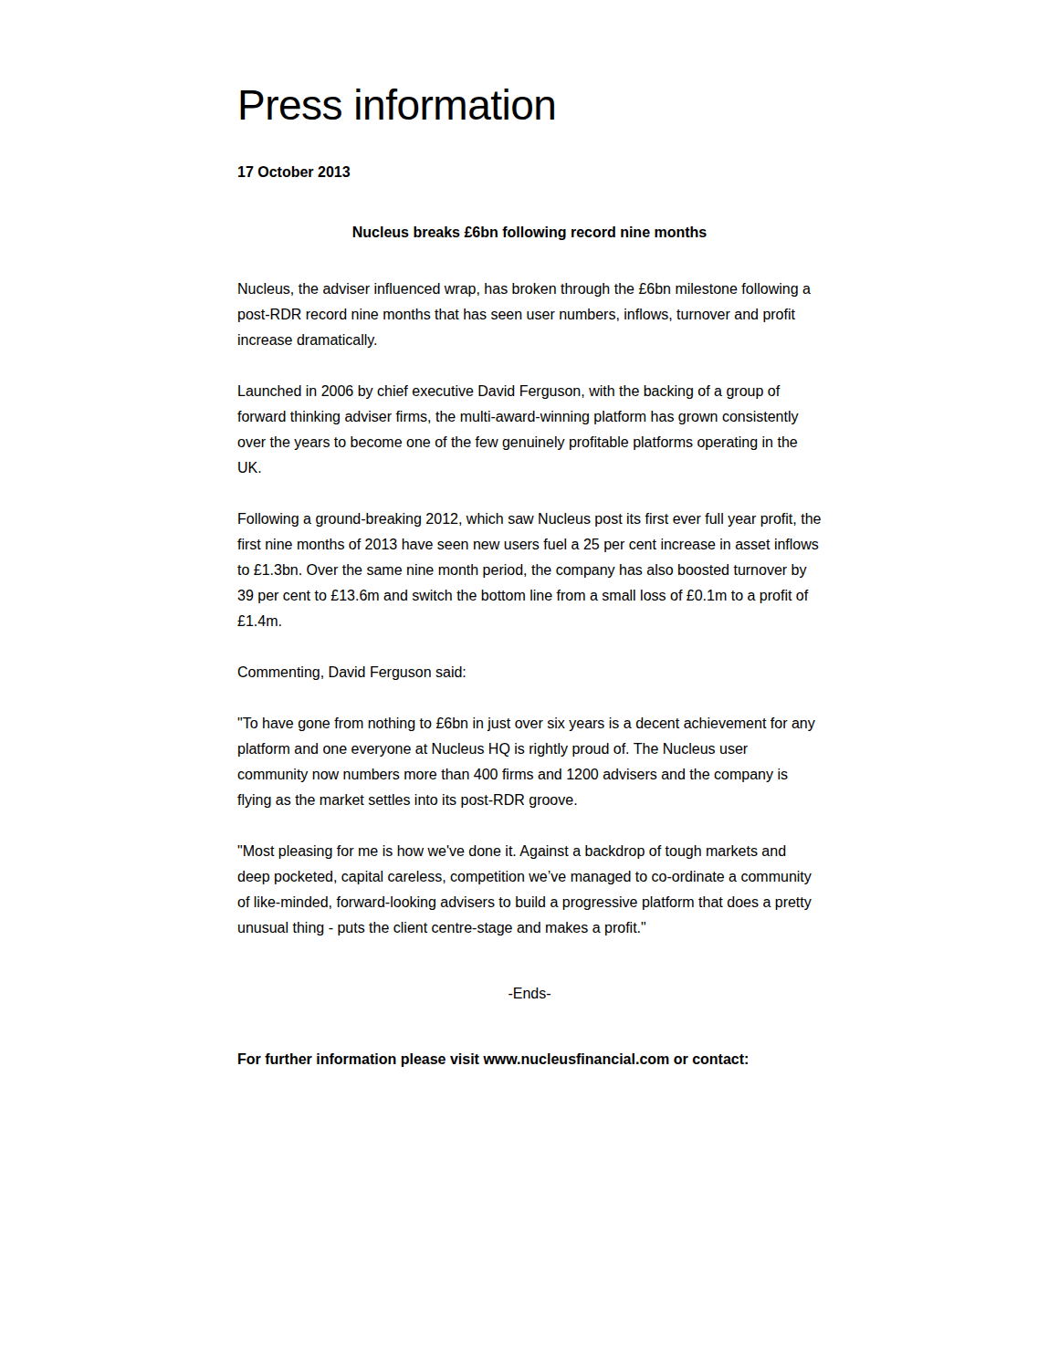Press information
17 October 2013
Nucleus breaks £6bn following record nine months
Nucleus, the adviser influenced wrap, has broken through the £6bn milestone following a post-RDR record nine months that has seen user numbers, inflows, turnover and profit increase dramatically.
Launched in 2006 by chief executive David Ferguson, with the backing of a group of forward thinking adviser firms, the multi-award-winning platform has grown consistently over the years to become one of the few genuinely profitable platforms operating in the UK.
Following a ground-breaking 2012, which saw Nucleus post its first ever full year profit, the first nine months of 2013 have seen new users fuel a 25 per cent increase in asset inflows to £1.3bn. Over the same nine month period, the company has also boosted turnover by 39 per cent to £13.6m and switch the bottom line from a small loss of £0.1m to a profit of £1.4m.
Commenting, David Ferguson said:
"To have gone from nothing to £6bn in just over six years is a decent achievement for any platform and one everyone at Nucleus HQ is rightly proud of. The Nucleus user community now numbers more than 400 firms and 1200 advisers and the company is flying as the market settles into its post-RDR groove.
"Most pleasing for me is how we've done it. Against a backdrop of tough markets and deep pocketed, capital careless, competition we’ve managed to co-ordinate a community of like-minded, forward-looking advisers to build a progressive platform that does a pretty unusual thing - puts the client centre-stage and makes a profit."
-Ends-
For further information please visit www.nucleusfinancial.com or contact: